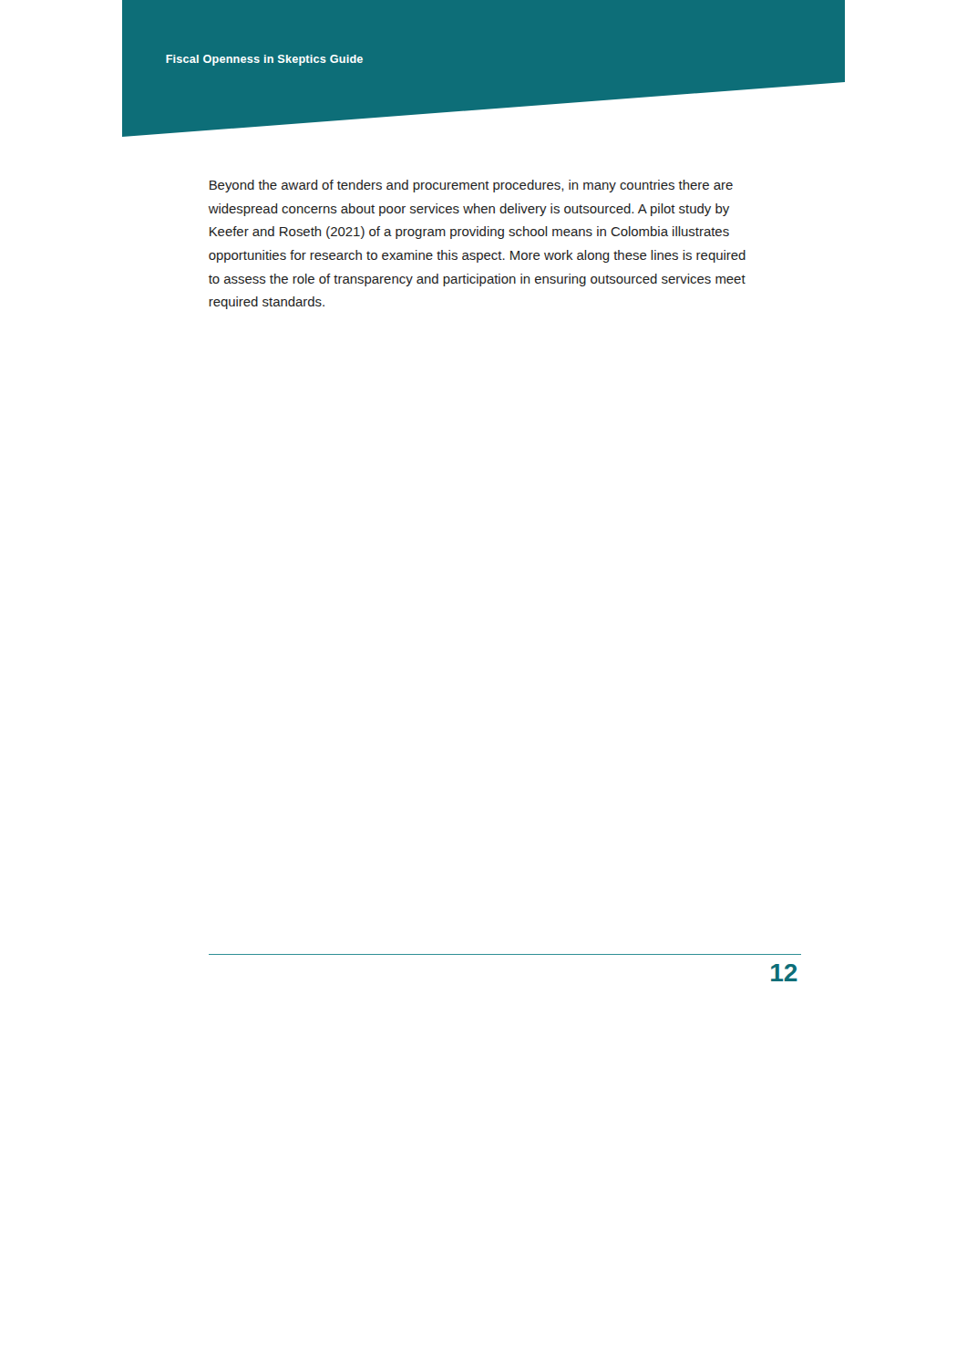Fiscal Openness in Skeptics Guide
Beyond the award of tenders and procurement procedures, in many countries there are widespread concerns about poor services when delivery is outsourced. A pilot study by Keefer and Roseth (2021) of a program providing school means in Colombia illustrates opportunities for research to examine this aspect. More work along these lines is required to assess the role of transparency and participation in ensuring outsourced services meet required standards.
12